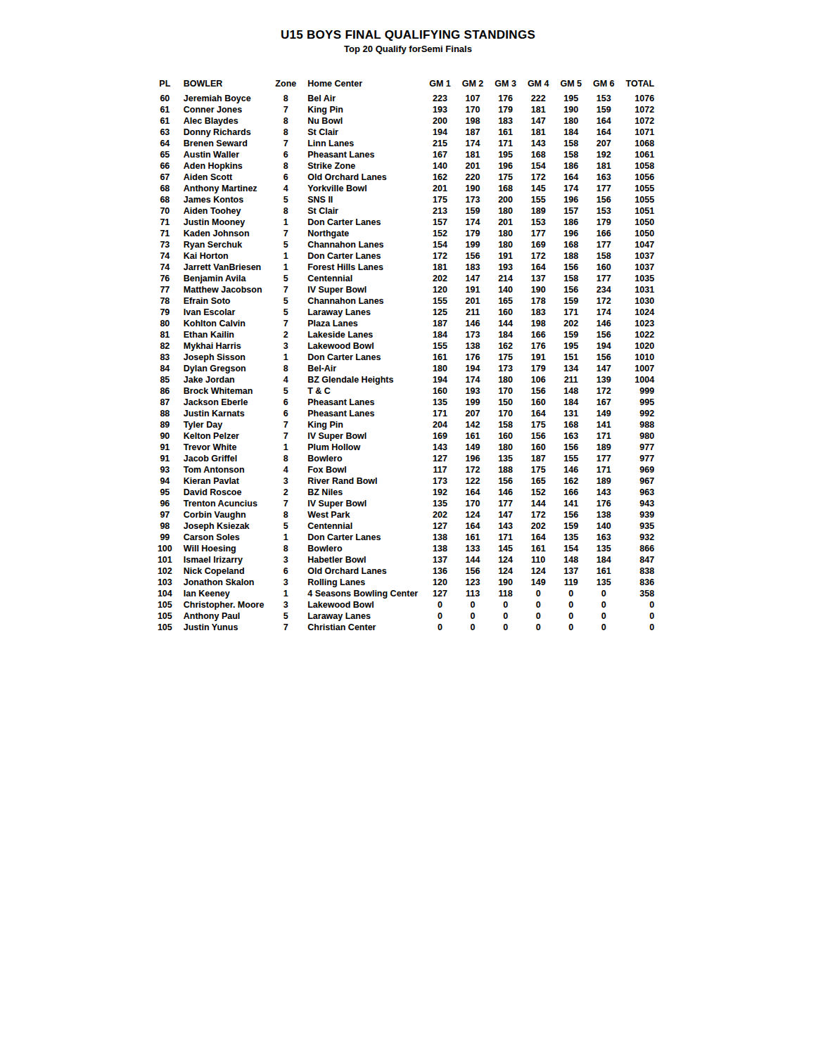U15 BOYS FINAL QUALIFYING STANDINGS
Top 20 Qualify forSemi Finals
| PL | BOWLER | Zone | Home Center | GM 1 | GM 2 | GM 3 | GM 4 | GM 5 | GM 6 | TOTAL |
| --- | --- | --- | --- | --- | --- | --- | --- | --- | --- | --- |
| 60 | Jeremiah Boyce | 8 | Bel Air | 223 | 107 | 176 | 222 | 195 | 153 | 1076 |
| 61 | Conner Jones | 7 | King Pin | 193 | 170 | 179 | 181 | 190 | 159 | 1072 |
| 61 | Alec Blaydes | 8 | Nu Bowl | 200 | 198 | 183 | 147 | 180 | 164 | 1072 |
| 63 | Donny Richards | 8 | St Clair | 194 | 187 | 161 | 181 | 184 | 164 | 1071 |
| 64 | Brenen Seward | 7 | Linn Lanes | 215 | 174 | 171 | 143 | 158 | 207 | 1068 |
| 65 | Austin Waller | 6 | Pheasant Lanes | 167 | 181 | 195 | 168 | 158 | 192 | 1061 |
| 66 | Aden Hopkins | 8 | Strike Zone | 140 | 201 | 196 | 154 | 186 | 181 | 1058 |
| 67 | Aiden Scott | 6 | Old Orchard Lanes | 162 | 220 | 175 | 172 | 164 | 163 | 1056 |
| 68 | Anthony Martinez | 4 | Yorkville Bowl | 201 | 190 | 168 | 145 | 174 | 177 | 1055 |
| 68 | James Kontos | 5 | SNS II | 175 | 173 | 200 | 155 | 196 | 156 | 1055 |
| 70 | Aiden Toohey | 8 | St Clair | 213 | 159 | 180 | 189 | 157 | 153 | 1051 |
| 71 | Justin Mooney | 1 | Don Carter Lanes | 157 | 174 | 201 | 153 | 186 | 179 | 1050 |
| 71 | Kaden Johnson | 7 | Northgate | 152 | 179 | 180 | 177 | 196 | 166 | 1050 |
| 73 | Ryan Serchuk | 5 | Channahon Lanes | 154 | 199 | 180 | 169 | 168 | 177 | 1047 |
| 74 | Kai Horton | 1 | Don Carter Lanes | 172 | 156 | 191 | 172 | 188 | 158 | 1037 |
| 74 | Jarrett VanBriesen | 1 | Forest Hills Lanes | 181 | 183 | 193 | 164 | 156 | 160 | 1037 |
| 76 | Benjamin Avila | 5 | Centennial | 202 | 147 | 214 | 137 | 158 | 177 | 1035 |
| 77 | Matthew Jacobson | 7 | IV Super Bowl | 120 | 191 | 140 | 190 | 156 | 234 | 1031 |
| 78 | Efrain Soto | 5 | Channahon Lanes | 155 | 201 | 165 | 178 | 159 | 172 | 1030 |
| 79 | Ivan Escolar | 5 | Laraway Lanes | 125 | 211 | 160 | 183 | 171 | 174 | 1024 |
| 80 | Kohlton Calvin | 7 | Plaza Lanes | 187 | 146 | 144 | 198 | 202 | 146 | 1023 |
| 81 | Ethan Kailin | 2 | Lakeside Lanes | 184 | 173 | 184 | 166 | 159 | 156 | 1022 |
| 82 | Mykhai Harris | 3 | Lakewood Bowl | 155 | 138 | 162 | 176 | 195 | 194 | 1020 |
| 83 | Joseph Sisson | 1 | Don Carter Lanes | 161 | 176 | 175 | 191 | 151 | 156 | 1010 |
| 84 | Dylan Gregson | 8 | Bel-Air | 180 | 194 | 173 | 179 | 134 | 147 | 1007 |
| 85 | Jake Jordan | 4 | BZ Glendale Heights | 194 | 174 | 180 | 106 | 211 | 139 | 1004 |
| 86 | Brock Whiteman | 5 | T & C | 160 | 193 | 170 | 156 | 148 | 172 | 999 |
| 87 | Jackson Eberle | 6 | Pheasant Lanes | 135 | 199 | 150 | 160 | 184 | 167 | 995 |
| 88 | Justin Karnats | 6 | Pheasant Lanes | 171 | 207 | 170 | 164 | 131 | 149 | 992 |
| 89 | Tyler Day | 7 | King Pin | 204 | 142 | 158 | 175 | 168 | 141 | 988 |
| 90 | Kelton Pelzer | 7 | IV Super Bowl | 169 | 161 | 160 | 156 | 163 | 171 | 980 |
| 91 | Trevor White | 1 | Plum Hollow | 143 | 149 | 180 | 160 | 156 | 189 | 977 |
| 91 | Jacob Griffel | 8 | Bowlero | 127 | 196 | 135 | 187 | 155 | 177 | 977 |
| 93 | Tom Antonson | 4 | Fox Bowl | 117 | 172 | 188 | 175 | 146 | 171 | 969 |
| 94 | Kieran Pavlat | 3 | River Rand Bowl | 173 | 122 | 156 | 165 | 162 | 189 | 967 |
| 95 | David Roscoe | 2 | BZ Niles | 192 | 164 | 146 | 152 | 166 | 143 | 963 |
| 96 | Trenton Acuncius | 7 | IV Super Bowl | 135 | 170 | 177 | 144 | 141 | 176 | 943 |
| 97 | Corbin Vaughn | 8 | West Park | 202 | 124 | 147 | 172 | 156 | 138 | 939 |
| 98 | Joseph Ksiezak | 5 | Centennial | 127 | 164 | 143 | 202 | 159 | 140 | 935 |
| 99 | Carson Soles | 1 | Don Carter Lanes | 138 | 161 | 171 | 164 | 135 | 163 | 932 |
| 100 | Will Hoesing | 8 | Bowlero | 138 | 133 | 145 | 161 | 154 | 135 | 866 |
| 101 | Ismael Irizarry | 3 | Habetler Bowl | 137 | 144 | 124 | 110 | 148 | 184 | 847 |
| 102 | Nick Copeland | 6 | Old Orchard Lanes | 136 | 156 | 124 | 124 | 137 | 161 | 838 |
| 103 | Jonathon Skalon | 3 | Rolling Lanes | 120 | 123 | 190 | 149 | 119 | 135 | 836 |
| 104 | Ian Keeney | 1 | 4 Seasons Bowling Center | 127 | 113 | 118 | 0 | 0 | 0 | 358 |
| 105 | Christopher. Moore | 3 | Lakewood Bowl | 0 | 0 | 0 | 0 | 0 | 0 | 0 |
| 105 | Anthony Paul | 5 | Laraway Lanes | 0 | 0 | 0 | 0 | 0 | 0 | 0 |
| 105 | Justin Yunus | 7 | Christian Center | 0 | 0 | 0 | 0 | 0 | 0 | 0 |